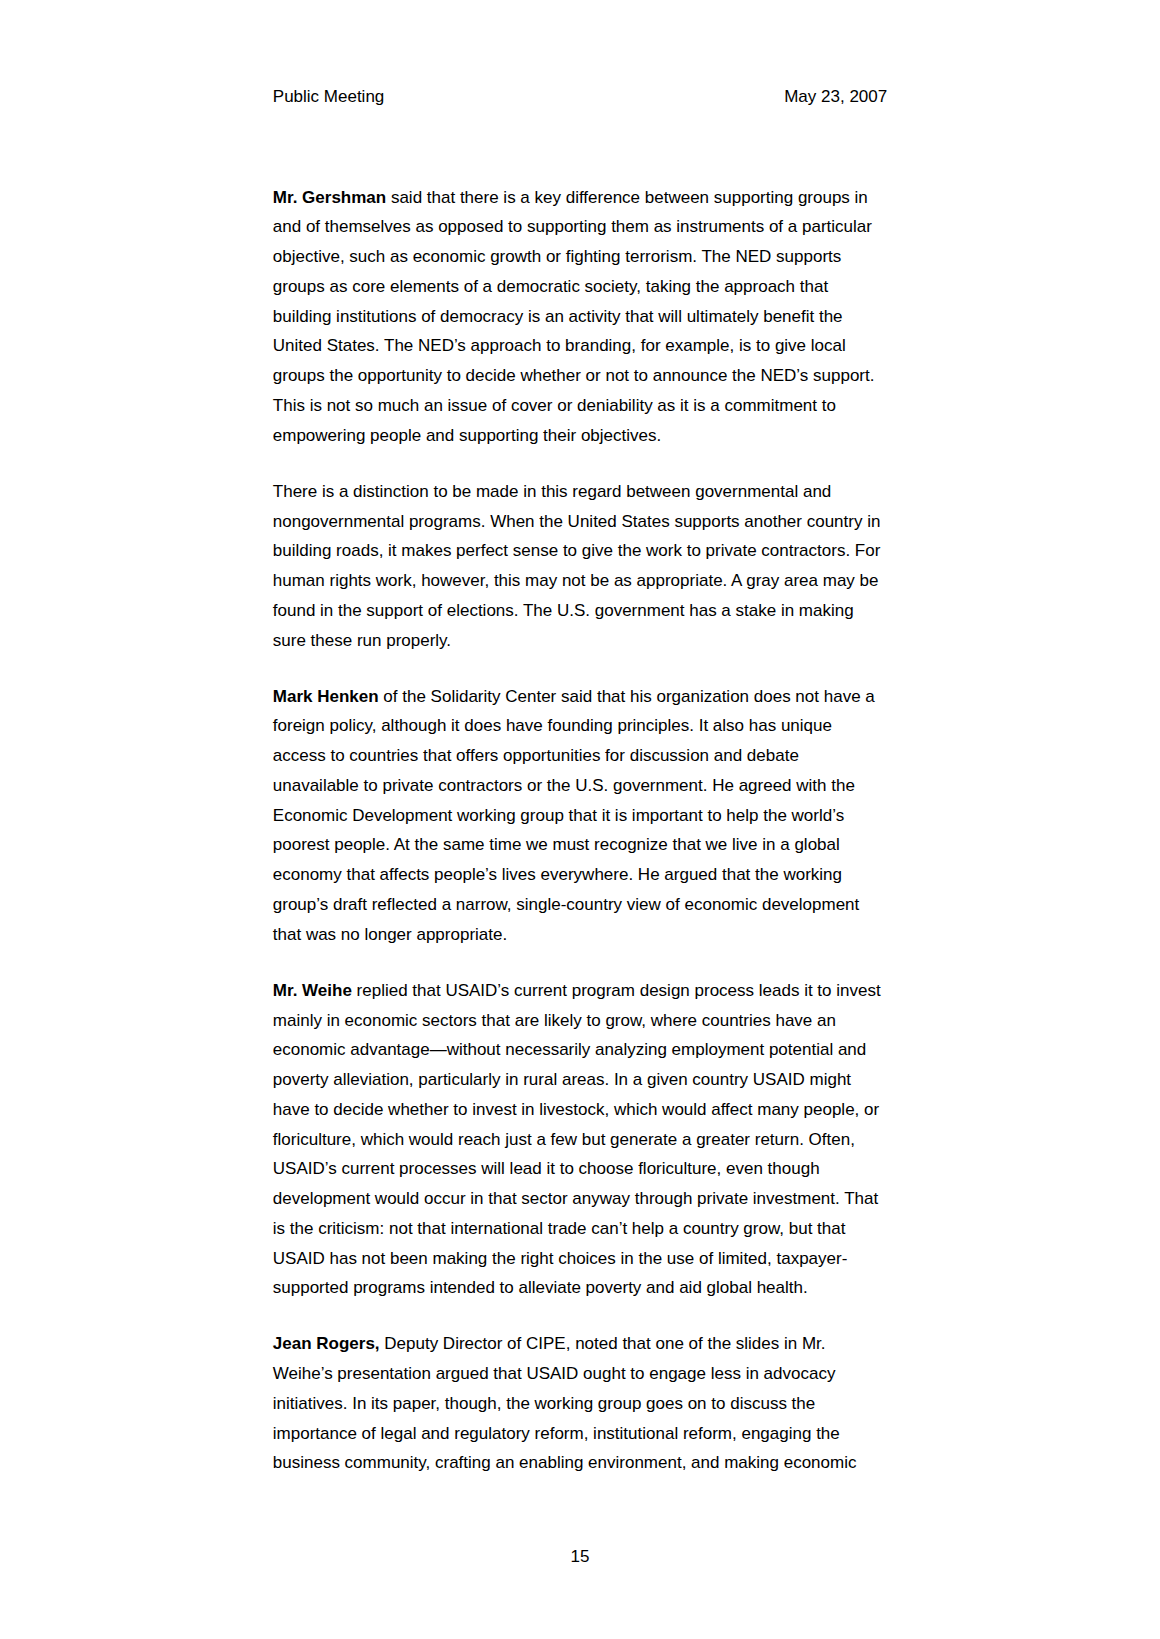Public Meeting May 23, 2007
Mr. Gershman said that there is a key difference between supporting groups in and of themselves as opposed to supporting them as instruments of a particular objective, such as economic growth or fighting terrorism. The NED supports groups as core elements of a democratic society, taking the approach that building institutions of democracy is an activity that will ultimately benefit the United States. The NED’s approach to branding, for example, is to give local groups the opportunity to decide whether or not to announce the NED’s support. This is not so much an issue of cover or deniability as it is a commitment to empowering people and supporting their objectives.
There is a distinction to be made in this regard between governmental and nongovernmental programs. When the United States supports another country in building roads, it makes perfect sense to give the work to private contractors. For human rights work, however, this may not be as appropriate. A gray area may be found in the support of elections. The U.S. government has a stake in making sure these run properly.
Mark Henken of the Solidarity Center said that his organization does not have a foreign policy, although it does have founding principles. It also has unique access to countries that offers opportunities for discussion and debate unavailable to private contractors or the U.S. government. He agreed with the Economic Development working group that it is important to help the world’s poorest people. At the same time we must recognize that we live in a global economy that affects people’s lives everywhere. He argued that the working group’s draft reflected a narrow, single-country view of economic development that was no longer appropriate.
Mr. Weihe replied that USAID’s current program design process leads it to invest mainly in economic sectors that are likely to grow, where countries have an economic advantage—without necessarily analyzing employment potential and poverty alleviation, particularly in rural areas. In a given country USAID might have to decide whether to invest in livestock, which would affect many people, or floriculture, which would reach just a few but generate a greater return. Often, USAID’s current processes will lead it to choose floriculture, even though development would occur in that sector anyway through private investment. That is the criticism: not that international trade can’t help a country grow, but that USAID has not been making the right choices in the use of limited, taxpayer-supported programs intended to alleviate poverty and aid global health.
Jean Rogers, Deputy Director of CIPE, noted that one of the slides in Mr. Weihe’s presentation argued that USAID ought to engage less in advocacy initiatives. In its paper, though, the working group goes on to discuss the importance of legal and regulatory reform, institutional reform, engaging the business community, crafting an enabling environment, and making economic
15